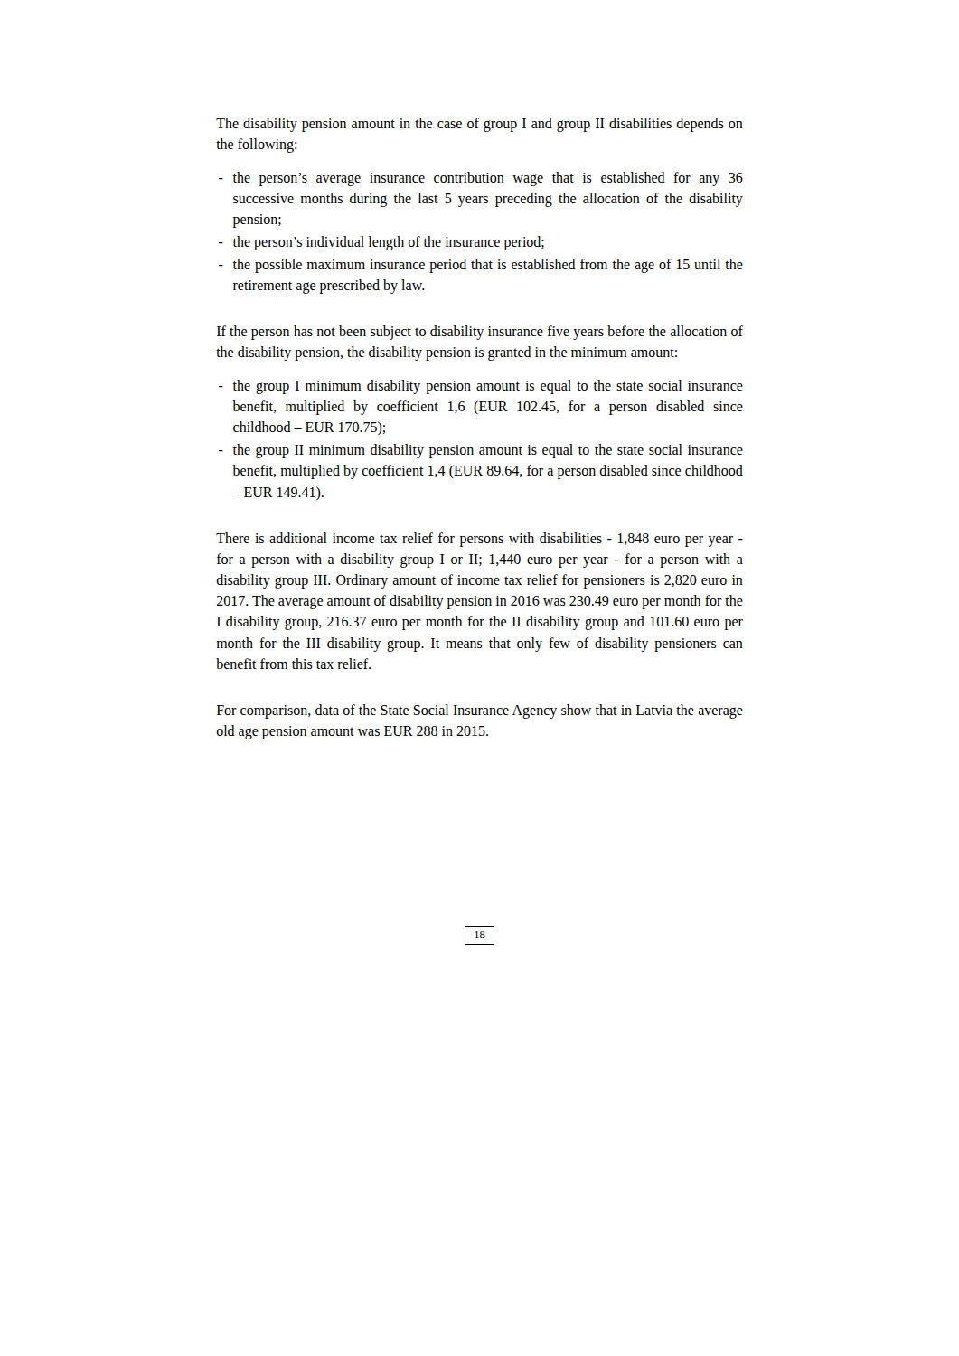The disability pension amount in the case of group I and group II disabilities depends on the following:
the person’s average insurance contribution wage that is established for any 36 successive months during the last 5 years preceding the allocation of the disability pension;
the person’s individual length of the insurance period;
the possible maximum insurance period that is established from the age of 15 until the retirement age prescribed by law.
If the person has not been subject to disability insurance five years before the allocation of the disability pension, the disability pension is granted in the minimum amount:
the group I minimum disability pension amount is equal to the state social insurance benefit, multiplied by coefficient 1,6 (EUR 102.45, for a person disabled since childhood – EUR 170.75);
the group II minimum disability pension amount is equal to the state social insurance benefit, multiplied by coefficient 1,4 (EUR 89.64, for a person disabled since childhood – EUR 149.41).
There is additional income tax relief for persons with disabilities - 1,848 euro per year - for a person with a disability group I or II; 1,440 euro per year - for a person with a disability group III. Ordinary amount of income tax relief for pensioners is 2,820 euro in 2017. The average amount of disability pension in 2016 was 230.49 euro per month for the I disability group, 216.37 euro per month for the II disability group and 101.60 euro per month for the III disability group. It means that only few of disability pensioners can benefit from this tax relief.
For comparison, data of the State Social Insurance Agency show that in Latvia the average old age pension amount was EUR 288 in 2015.
18